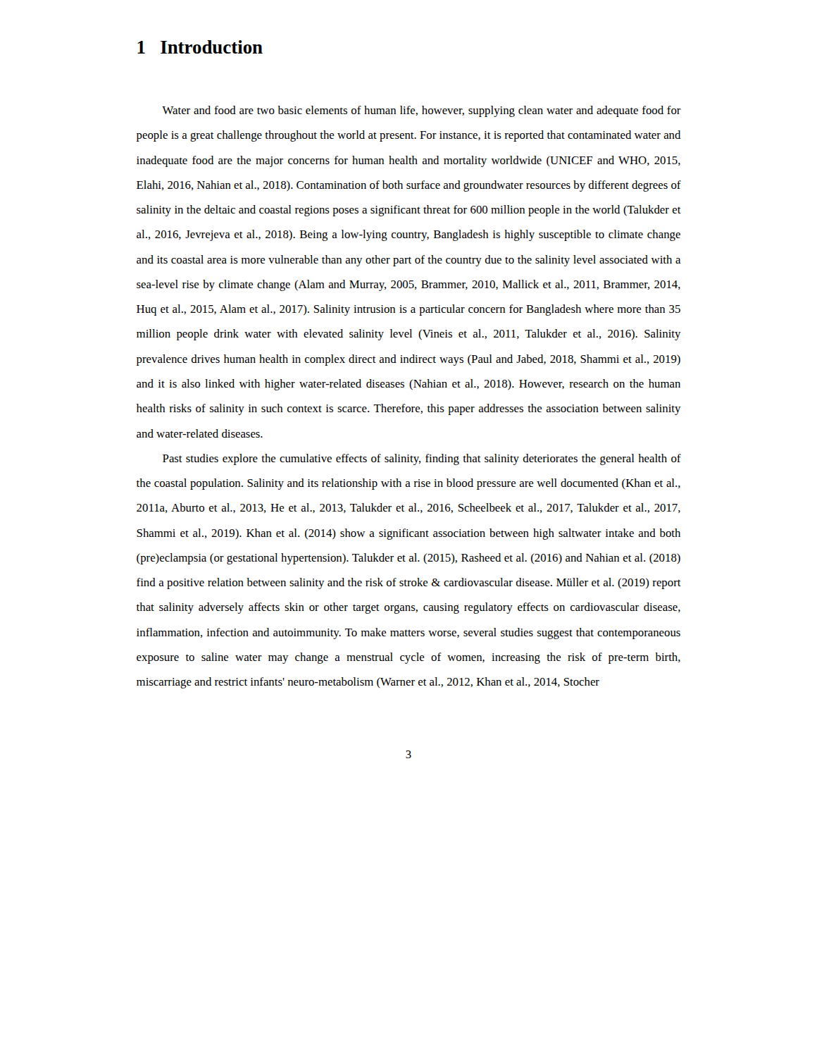1 Introduction
Water and food are two basic elements of human life, however, supplying clean water and adequate food for people is a great challenge throughout the world at present. For instance, it is reported that contaminated water and inadequate food are the major concerns for human health and mortality worldwide (UNICEF and WHO, 2015, Elahi, 2016, Nahian et al., 2018). Contamination of both surface and groundwater resources by different degrees of salinity in the deltaic and coastal regions poses a significant threat for 600 million people in the world (Talukder et al., 2016, Jevrejeva et al., 2018). Being a low-lying country, Bangladesh is highly susceptible to climate change and its coastal area is more vulnerable than any other part of the country due to the salinity level associated with a sea-level rise by climate change (Alam and Murray, 2005, Brammer, 2010, Mallick et al., 2011, Brammer, 2014, Huq et al., 2015, Alam et al., 2017). Salinity intrusion is a particular concern for Bangladesh where more than 35 million people drink water with elevated salinity level (Vineis et al., 2011, Talukder et al., 2016). Salinity prevalence drives human health in complex direct and indirect ways (Paul and Jabed, 2018, Shammi et al., 2019) and it is also linked with higher water-related diseases (Nahian et al., 2018). However, research on the human health risks of salinity in such context is scarce. Therefore, this paper addresses the association between salinity and water-related diseases.
Past studies explore the cumulative effects of salinity, finding that salinity deteriorates the general health of the coastal population. Salinity and its relationship with a rise in blood pressure are well documented (Khan et al., 2011a, Aburto et al., 2013, He et al., 2013, Talukder et al., 2016, Scheelbeek et al., 2017, Talukder et al., 2017, Shammi et al., 2019). Khan et al. (2014) show a significant association between high saltwater intake and both (pre)eclampsia (or gestational hypertension). Talukder et al. (2015), Rasheed et al. (2016) and Nahian et al. (2018) find a positive relation between salinity and the risk of stroke & cardiovascular disease. Müller et al. (2019) report that salinity adversely affects skin or other target organs, causing regulatory effects on cardiovascular disease, inflammation, infection and autoimmunity. To make matters worse, several studies suggest that contemporaneous exposure to saline water may change a menstrual cycle of women, increasing the risk of pre-term birth, miscarriage and restrict infants' neuro-metabolism (Warner et al., 2012, Khan et al., 2014, Stocher
3